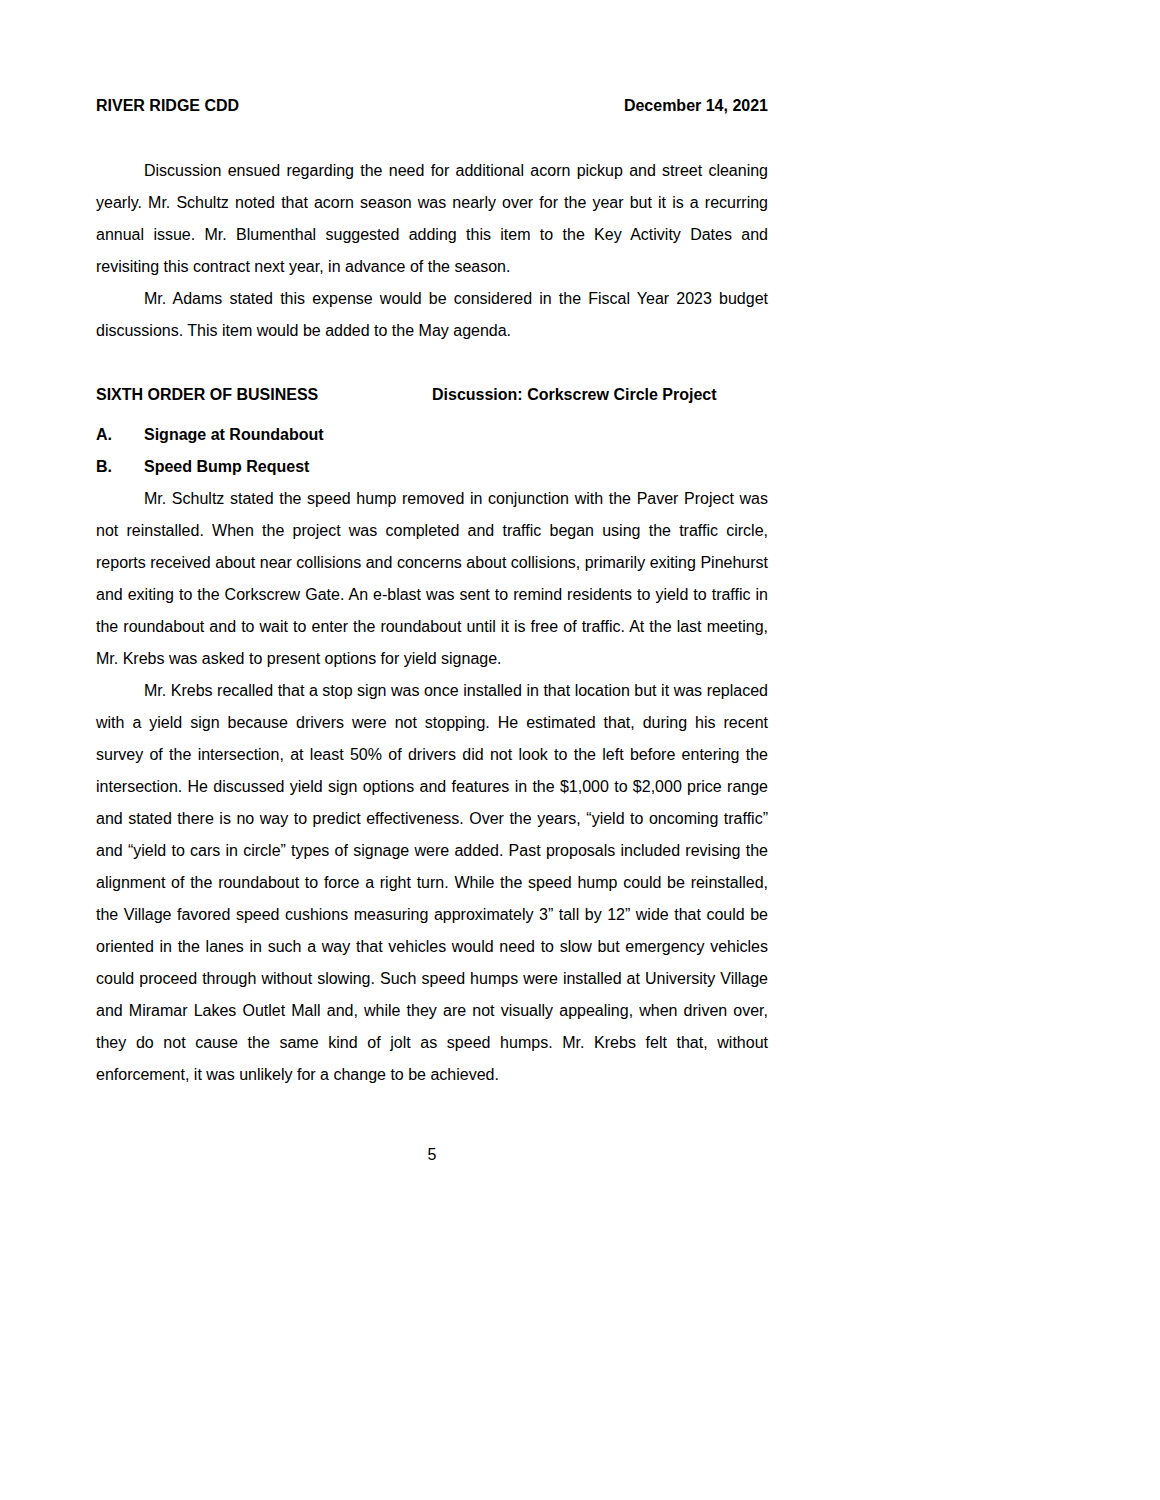RIVER RIDGE CDD
December 14, 2021
Discussion ensued regarding the need for additional acorn pickup and street cleaning yearly. Mr. Schultz noted that acorn season was nearly over for the year but it is a recurring annual issue. Mr. Blumenthal suggested adding this item to the Key Activity Dates and revisiting this contract next year, in advance of the season.
Mr. Adams stated this expense would be considered in the Fiscal Year 2023 budget discussions. This item would be added to the May agenda.
SIXTH ORDER OF BUSINESS
Discussion: Corkscrew Circle Project
A. Signage at Roundabout
B. Speed Bump Request
Mr. Schultz stated the speed hump removed in conjunction with the Paver Project was not reinstalled. When the project was completed and traffic began using the traffic circle, reports received about near collisions and concerns about collisions, primarily exiting Pinehurst and exiting to the Corkscrew Gate. An e-blast was sent to remind residents to yield to traffic in the roundabout and to wait to enter the roundabout until it is free of traffic. At the last meeting, Mr. Krebs was asked to present options for yield signage.
Mr. Krebs recalled that a stop sign was once installed in that location but it was replaced with a yield sign because drivers were not stopping. He estimated that, during his recent survey of the intersection, at least 50% of drivers did not look to the left before entering the intersection. He discussed yield sign options and features in the $1,000 to $2,000 price range and stated there is no way to predict effectiveness. Over the years, “yield to oncoming traffic” and “yield to cars in circle” types of signage were added. Past proposals included revising the alignment of the roundabout to force a right turn. While the speed hump could be reinstalled, the Village favored speed cushions measuring approximately 3” tall by 12” wide that could be oriented in the lanes in such a way that vehicles would need to slow but emergency vehicles could proceed through without slowing. Such speed humps were installed at University Village and Miramar Lakes Outlet Mall and, while they are not visually appealing, when driven over, they do not cause the same kind of jolt as speed humps. Mr. Krebs felt that, without enforcement, it was unlikely for a change to be achieved.
5